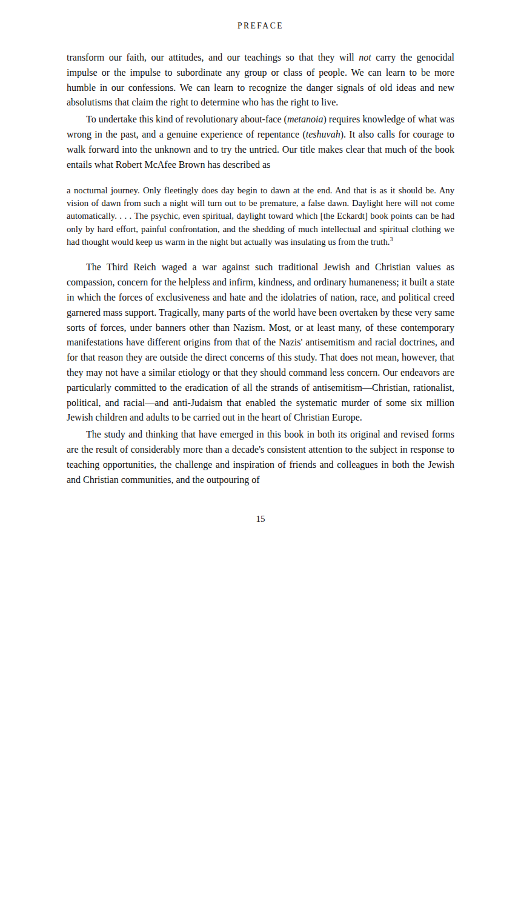Preface
transform our faith, our attitudes, and our teachings so that they will not carry the genocidal impulse or the impulse to subordinate any group or class of people. We can learn to be more humble in our confessions. We can learn to recognize the danger signals of old ideas and new absolutisms that claim the right to determine who has the right to live.
To undertake this kind of revolutionary about-face (metanoia) requires knowledge of what was wrong in the past, and a genuine experience of repentance (teshuvah). It also calls for courage to walk forward into the unknown and to try the untried. Our title makes clear that much of the book entails what Robert McAfee Brown has described as
a nocturnal journey. Only fleetingly does day begin to dawn at the end. And that is as it should be. Any vision of dawn from such a night will turn out to be premature, a false dawn. Daylight here will not come automatically. . . . The psychic, even spiritual, daylight toward which [the Eckardt] book points can be had only by hard effort, painful confrontation, and the shedding of much intellectual and spiritual clothing we had thought would keep us warm in the night but actually was insulating us from the truth.3
The Third Reich waged a war against such traditional Jewish and Christian values as compassion, concern for the helpless and infirm, kindness, and ordinary humaneness; it built a state in which the forces of exclusiveness and hate and the idolatries of nation, race, and political creed garnered mass support. Tragically, many parts of the world have been overtaken by these very same sorts of forces, under banners other than Nazism. Most, or at least many, of these contemporary manifestations have different origins from that of the Nazis' antisemitism and racial doctrines, and for that reason they are outside the direct concerns of this study. That does not mean, however, that they may not have a similar etiology or that they should command less concern. Our endeavors are particularly committed to the eradication of all the strands of antisemitism—Christian, rationalist, political, and racial—and anti-Judaism that enabled the systematic murder of some six million Jewish children and adults to be carried out in the heart of Christian Europe.
The study and thinking that have emerged in this book in both its original and revised forms are the result of considerably more than a decade's consistent attention to the subject in response to teaching opportunities, the challenge and inspiration of friends and colleagues in both the Jewish and Christian communities, and the outpouring of
15